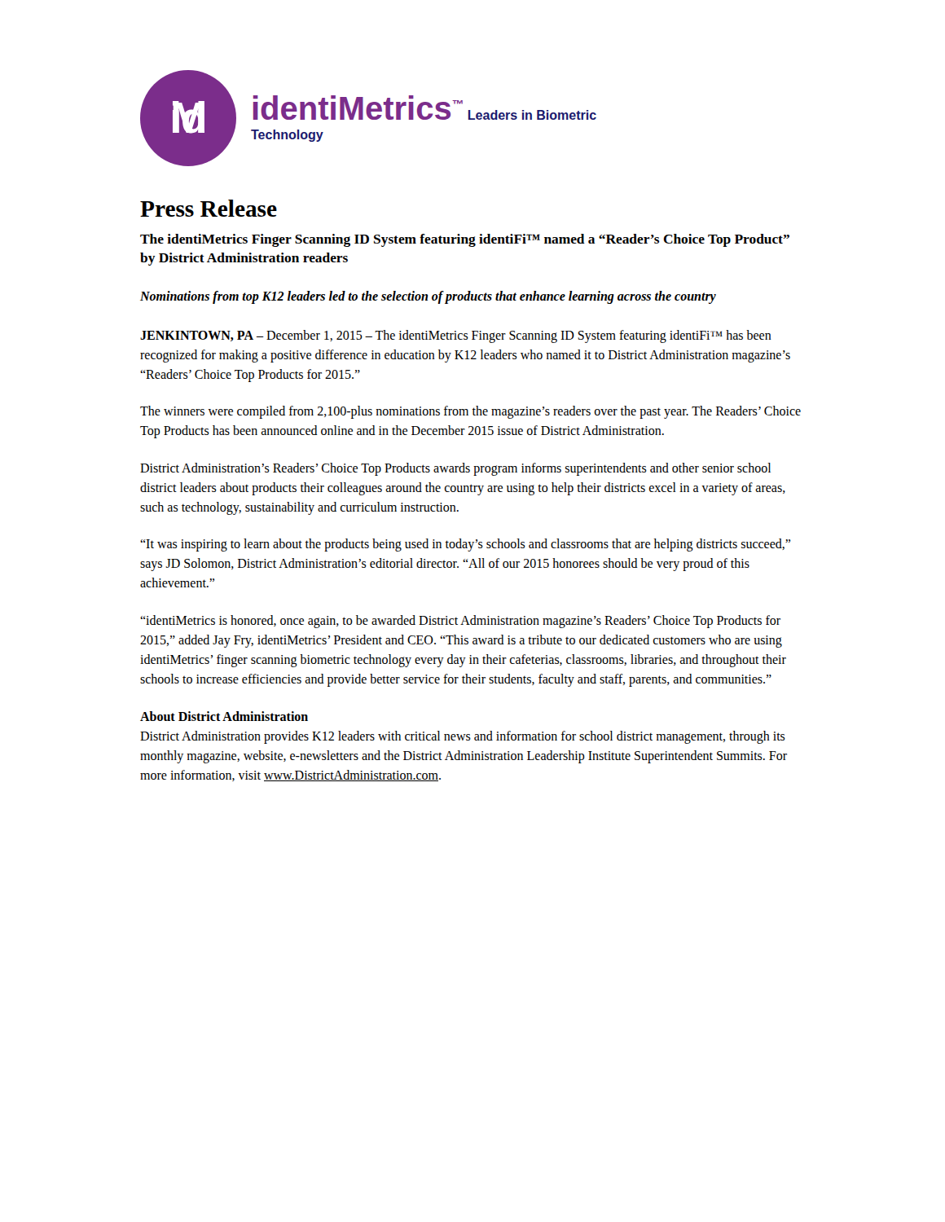id M identiMetrics™ Leaders in Biometric
Technology
Press Release
The identiMetrics Finger Scanning ID System featuring identiFi™ named a “Reader’s Choice Top Product” by District Administration readers
Nominations from top K12 leaders led to the selection of products that enhance learning across the country
JENKINTOWN, PA – December 1, 2015 – The identiMetrics Finger Scanning ID System featuring identiFi™ has been recognized for making a positive difference in education by K12 leaders who named it to District Administration magazine’s “Readers’ Choice Top Products for 2015.”
The winners were compiled from 2,100-plus nominations from the magazine’s readers over the past year. The Readers’ Choice Top Products has been announced online and in the December 2015 issue of District Administration.
District Administration’s Readers’ Choice Top Products awards program informs superintendents and other senior school district leaders about products their colleagues around the country are using to help their districts excel in a variety of areas, such as technology, sustainability and curriculum instruction.
“It was inspiring to learn about the products being used in today’s schools and classrooms that are helping districts succeed,” says JD Solomon, District Administration’s editorial director. “All of our 2015 honorees should be very proud of this achievement.”
“identiMetrics is honored, once again, to be awarded District Administration magazine’s Readers’ Choice Top Products for 2015,” added Jay Fry, identiMetrics’ President and CEO. “This award is a tribute to our dedicated customers who are using identiMetrics’ finger scanning biometric technology every day in their cafeterias, classrooms, libraries, and throughout their schools to increase efficiencies and provide better service for their students, faculty and staff, parents, and communities.”
About District Administration
District Administration provides K12 leaders with critical news and information for school district management, through its monthly magazine, website, e-newsletters and the District Administration Leadership Institute Superintendent Summits. For more information, visit www.DistrictAdministration.com.